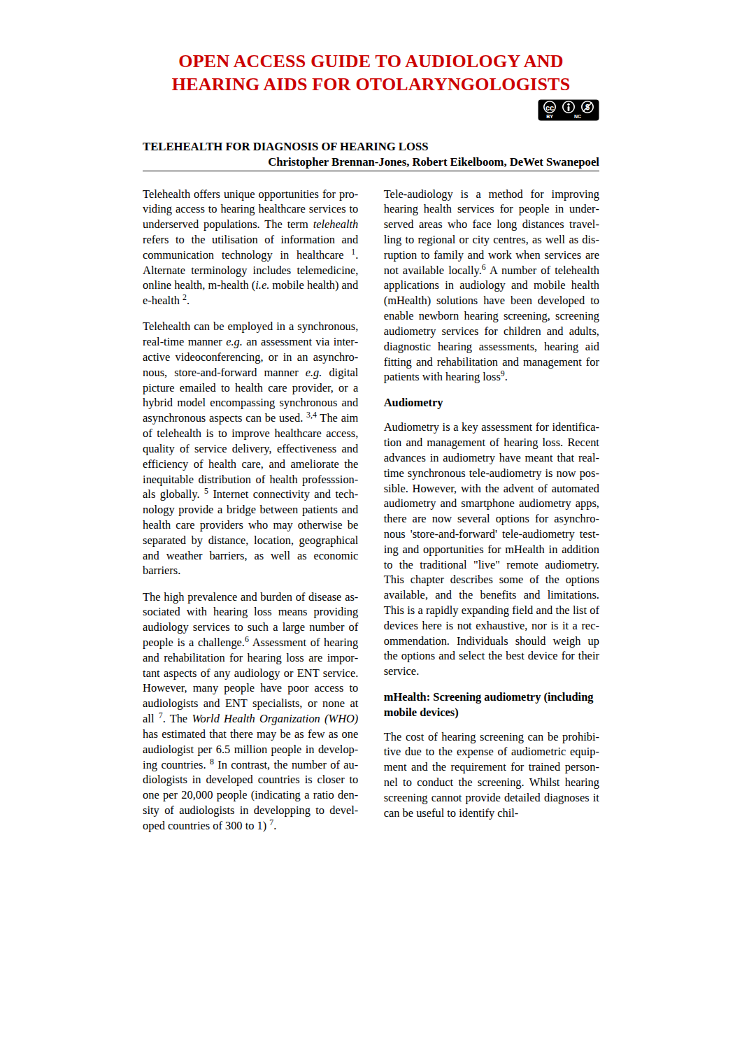OPEN ACCESS GUIDE TO AUDIOLOGY AND HEARING AIDS FOR OTOLARYNGOLOGISTS
cc $ BY NC
TELEHEALTH FOR DIAGNOSIS OF HEARING LOSS
Christopher Brennan-Jones, Robert Eikelboom, DeWet Swanepoel
Telehealth offers unique opportunities for providing access to hearing healthcare services to underserved populations. The term telehealth refers to the utilisation of information and communication technology in healthcare 1. Alternate terminology includes telemedicine, online health, m-health (i.e. mobile health) and e-health 2.
Telehealth can be employed in a synchronous, real-time manner e.g. an assessment via interactive videoconferencing, or in an asynchronous, store-and-forward manner e.g. digital picture emailed to health care provider, or a hybrid model encompassing synchronous and asynchronous aspects can be used. 3,4 The aim of telehealth is to improve healthcare access, quality of service delivery, effectiveness and efficiency of health care, and ameliorate the inequitable distribution of health professsionals globally. 5 Internet connectivity and technology provide a bridge between patients and health care providers who may otherwise be separated by distance, location, geographical and weather barriers, as well as economic barriers.
The high prevalence and burden of disease associated with hearing loss means providing audiology services to such a large number of people is a challenge.6 Assessment of hearing and rehabilitation for hearing loss are important aspects of any audiology or ENT service. However, many people have poor access to audiologists and ENT specialists, or none at all 7. The World Health Organization (WHO) has estimated that there may be as few as one audiologist per 6.5 million people in developing countries. 8 In contrast, the number of audiologists in developed countries is closer to one per 20,000 people (indicating a ratio density of audiologists in developping to developed countries of 300 to 1) 7.
Tele-audiology is a method for improving hearing health services for people in underserved areas who face long distances travelling to regional or city centres, as well as disruption to family and work when services are not available locally.6 A number of telehealth applications in audiology and mobile health (mHealth) solutions have been developed to enable newborn hearing screening, screening audiometry services for children and adults, diagnostic hearing assessments, hearing aid fitting and rehabilitation and management for patients with hearing loss9.
Audiometry
Audiometry is a key assessment for identification and management of hearing loss. Recent advances in audiometry have meant that real-time synchronous tele-audiometry is now possible. However, with the advent of automated audiometry and smartphone audiometry apps, there are now several options for asynchronous 'store-and-forward' tele-audiometry testing and opportunities for mHealth in addition to the traditional "live" remote audiometry. This chapter describes some of the options available, and the benefits and limitations. This is a rapidly expanding field and the list of devices here is not exhaustive, nor is it a recommendation. Individuals should weigh up the options and select the best device for their service.
mHealth: Screening audiometry (including mobile devices)
The cost of hearing screening can be prohibitive due to the expense of audiometric equipment and the requirement for trained personnel to conduct the screening. Whilst hearing screening cannot provide detailed diagnoses it can be useful to identify chil-